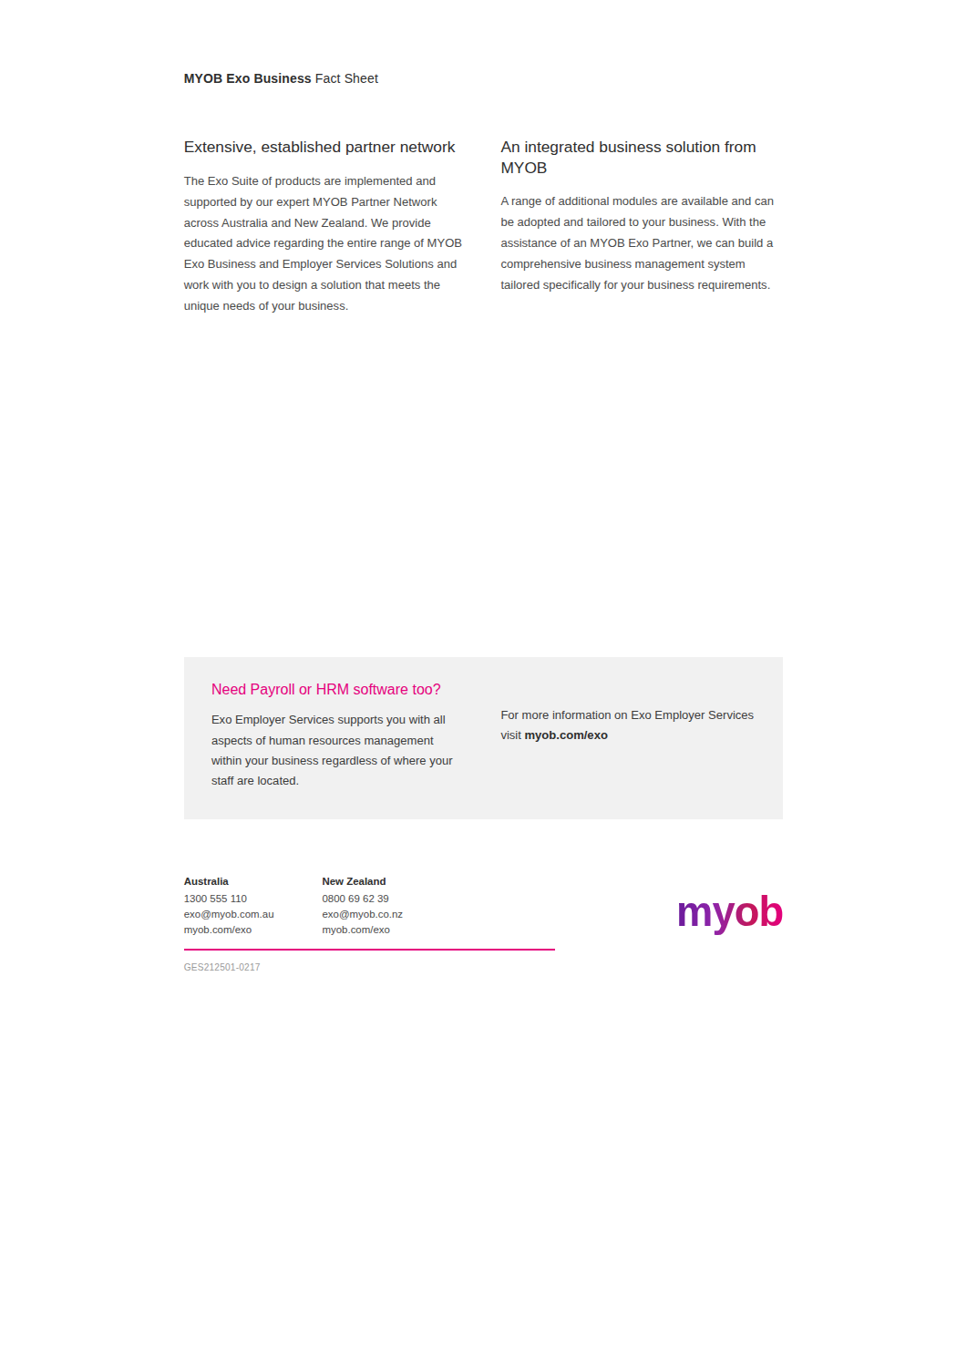MYOB Exo Business Fact Sheet
Extensive, established partner network
The Exo Suite of products are implemented and supported by our expert MYOB Partner Network across Australia and New Zealand. We provide educated advice regarding the entire range of MYOB Exo Business and Employer Services Solutions and work with you to design a solution that meets the unique needs of your business.
An integrated business solution from MYOB
A range of additional modules are available and can be adopted and tailored to your business. With the assistance of an MYOB Exo Partner, we can build a comprehensive business management system tailored specifically for your business requirements.
Need Payroll or HRM software too?
Exo Employer Services supports you with all aspects of human resources management within your business regardless of where your staff are located.
For more information on Exo Employer Services visit myob.com/exo
Australia 1300 555 110
exo@myob.com.au
myob.com/exo
New Zealand 0800 69 62 39
exo@myob.co.nz
myob.com/exo
myob
GES212501-0217